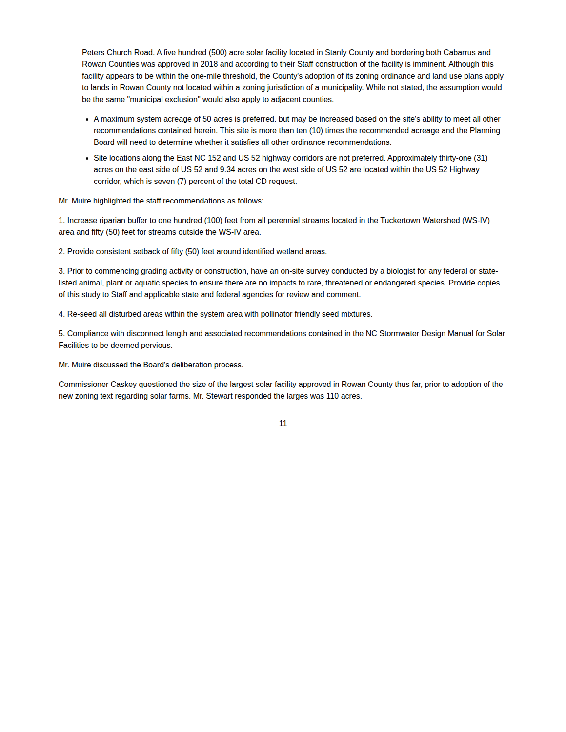Peters Church Road. A five hundred (500) acre solar facility located in Stanly County and bordering both Cabarrus and Rowan Counties was approved in 2018 and according to their Staff construction of the facility is imminent. Although this facility appears to be within the one-mile threshold, the County's adoption of its zoning ordinance and land use plans apply to lands in Rowan County not located within a zoning jurisdiction of a municipality. While not stated, the assumption would be the same "municipal exclusion" would also apply to adjacent counties.
A maximum system acreage of 50 acres is preferred, but may be increased based on the site's ability to meet all other recommendations contained herein. This site is more than ten (10) times the recommended acreage and the Planning Board will need to determine whether it satisfies all other ordinance recommendations.
Site locations along the East NC 152 and US 52 highway corridors are not preferred. Approximately thirty-one (31) acres on the east side of US 52 and 9.34 acres on the west side of US 52 are located within the US 52 Highway corridor, which is seven (7) percent of the total CD request.
Mr. Muire highlighted the staff recommendations as follows:
1. Increase riparian buffer to one hundred (100) feet from all perennial streams located in the Tuckertown Watershed (WS-IV) area and fifty (50) feet for streams outside the WS-IV area.
2. Provide consistent setback of fifty (50) feet around identified wetland areas.
3. Prior to commencing grading activity or construction, have an on-site survey conducted by a biologist for any federal or state-listed animal, plant or aquatic species to ensure there are no impacts to rare, threatened or endangered species. Provide copies of this study to Staff and applicable state and federal agencies for review and comment.
4. Re-seed all disturbed areas within the system area with pollinator friendly seed mixtures.
5. Compliance with disconnect length and associated recommendations contained in the NC Stormwater Design Manual for Solar Facilities to be deemed pervious.
Mr. Muire discussed the Board's deliberation process.
Commissioner Caskey questioned the size of the largest solar facility approved in Rowan County thus far, prior to adoption of the new zoning text regarding solar farms. Mr. Stewart responded the larges was 110 acres.
11